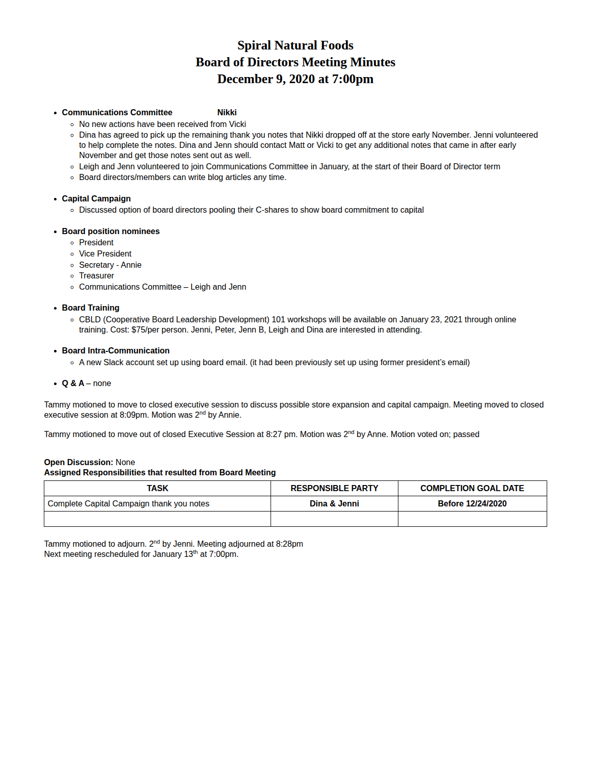Spiral Natural Foods
Board of Directors Meeting Minutes
December 9, 2020 at 7:00pm
Communications Committee Nikki
No new actions have been received from Vicki
Dina has agreed to pick up the remaining thank you notes that Nikki dropped off at the store early November. Jenni volunteered to help complete the notes. Dina and Jenn should contact Matt or Vicki to get any additional notes that came in after early November and get those notes sent out as well.
Leigh and Jenn volunteered to join Communications Committee in January, at the start of their Board of Director term
Board directors/members can write blog articles any time.
Capital Campaign
Discussed option of board directors pooling their C-shares to show board commitment to capital
Board position nominees
President
Vice President
Secretary - Annie
Treasurer
Communications Committee – Leigh and Jenn
Board Training
CBLD (Cooperative Board Leadership Development) 101 workshops will be available on January 23, 2021 through online training. Cost: $75/per person. Jenni, Peter, Jenn B, Leigh and Dina are interested in attending.
Board Intra-Communication
A new Slack account set up using board email. (it had been previously set up using former president’s email)
Q & A – none
Tammy motioned to move to closed executive session to discuss possible store expansion and capital campaign. Meeting moved to closed executive session at 8:09pm. Motion was 2nd by Annie.
Tammy motioned to move out of closed Executive Session at 8:27 pm. Motion was 2nd by Anne. Motion voted on; passed
Open Discussion: None
Assigned Responsibilities that resulted from Board Meeting
| TASK | RESPONSIBLE PARTY | COMPLETION GOAL DATE |
| --- | --- | --- |
| Complete Capital Campaign thank you notes | Dina & Jenni | Before 12/24/2020 |
Tammy motioned to adjourn. 2nd by Jenni. Meeting adjourned at 8:28pm
Next meeting rescheduled for January 13th at 7:00pm.